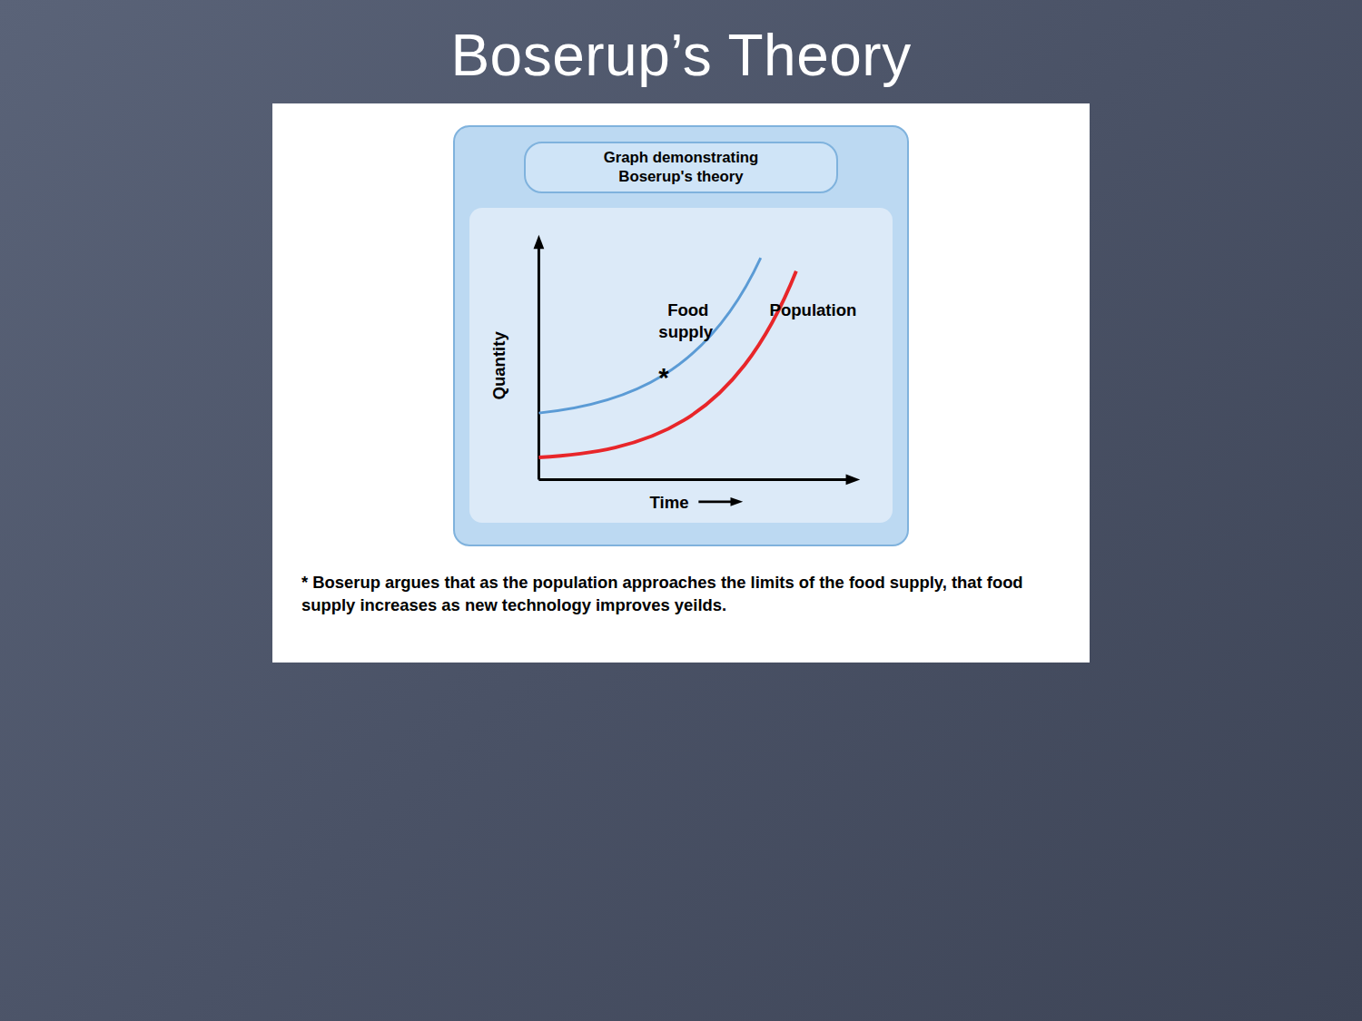Boserup’s Theory
Graph demonstrating
Boserup's theory
Quantity Food supply Population * Time
* Boserup argues that as the population approaches the limits of the food supply, that food supply increases as new technology improves yeilds.